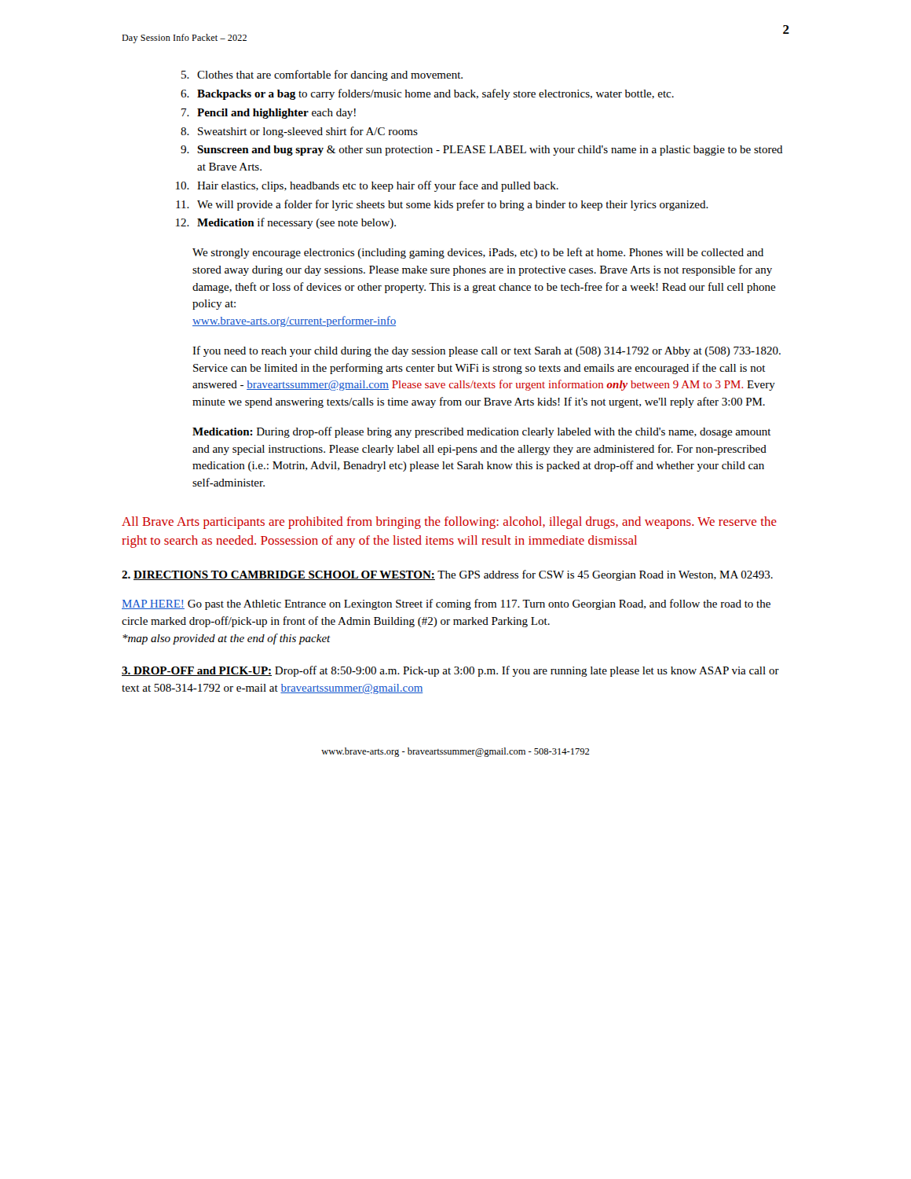2
Day Session Info Packet – 2022
Clothes that are comfortable for dancing and movement.
Backpacks or a bag to carry folders/music home and back, safely store electronics, water bottle, etc.
Pencil and highlighter each day!
Sweatshirt or long-sleeved shirt for A/C rooms
Sunscreen and bug spray & other sun protection - PLEASE LABEL with your child's name in a plastic baggie to be stored at Brave Arts.
Hair elastics, clips, headbands etc to keep hair off your face and pulled back.
We will provide a folder for lyric sheets but some kids prefer to bring a binder to keep their lyrics organized.
Medication if necessary (see note below).
We strongly encourage electronics (including gaming devices, iPads, etc) to be left at home. Phones will be collected and stored away during our day sessions. Please make sure phones are in protective cases. Brave Arts is not responsible for any damage, theft or loss of devices or other property. This is a great chance to be tech-free for a week! Read our full cell phone policy at:
www.brave-arts.org/current-performer-info
If you need to reach your child during the day session please call or text Sarah at (508) 314-1792 or Abby at (508) 733-1820. Service can be limited in the performing arts center but WiFi is strong so texts and emails are encouraged if the call is not answered - braveartssummer@gmail.com Please save calls/texts for urgent information only between 9 AM to 3 PM. Every minute we spend answering texts/calls is time away from our Brave Arts kids! If it's not urgent, we'll reply after 3:00 PM.
Medication: During drop-off please bring any prescribed medication clearly labeled with the child's name, dosage amount and any special instructions. Please clearly label all epi-pens and the allergy they are administered for. For non-prescribed medication (i.e.: Motrin, Advil, Benadryl etc) please let Sarah know this is packed at drop-off and whether your child can self-administer.
All Brave Arts participants are prohibited from bringing the following: alcohol, illegal drugs, and weapons. We reserve the right to search as needed. Possession of any of the listed items will result in immediate dismissal
2. DIRECTIONS TO CAMBRIDGE SCHOOL OF WESTON: The GPS address for CSW is 45 Georgian Road in Weston, MA 02493.
MAP HERE! Go past the Athletic Entrance on Lexington Street if coming from 117. Turn onto Georgian Road, and follow the road to the circle marked drop-off/pick-up in front of the Admin Building (#2) or marked Parking Lot.
*map also provided at the end of this packet
3. DROP-OFF and PICK-UP: Drop-off at 8:50-9:00 a.m. Pick-up at 3:00 p.m. If you are running late please let us know ASAP via call or text at 508-314-1792 or e-mail at braveartssummer@gmail.com
www.brave-arts.org - braveartssummer@gmail.com - 508-314-1792